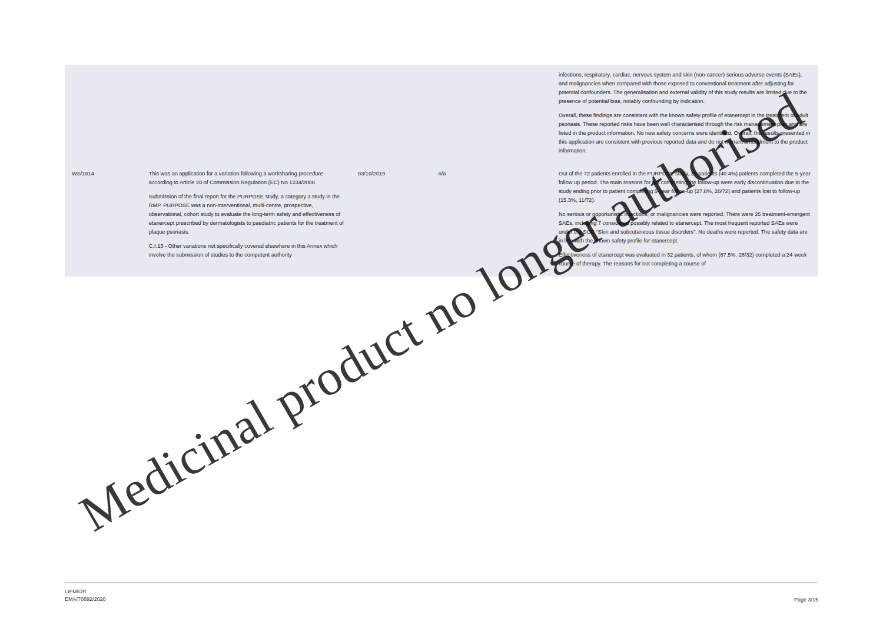| | | | | | infections, respiratory, cardiac, nervous system and skin (non-cancer) serious adverse events (SAEs), and malignancies when compared with those exposed to conventional treatment after adjusting for potential confounders. The generalisation and external validity of this study results are limited due to the presence of potential bias, notably confounding by indication. Overall, these findings are consistent with the known safety profile of etanercept in the treatment of adult psoriasis. These reported risks have been well characterised through the risk management plan and are listed in the product information. No new safety concerns were identified. Overall, the results presented in this application are consistent with previous reported data and do not warrant amendment to the product information. |
| WS/1614 | This was an application for a variation following a worksharing procedure according to Article 20 of Commission Regulation (EC) No 1234/2008. Submission of the final report for the PURPOSE study, a category 3 study in the RMP. PURPOSE was a non-interventional, multi-centre, prospective, observational, cohort study to evaluate the long-term safety and effectiveness of etanercept prescribed by dermatologists to paediatric patients for the treatment of plaque psoriasis. C.I.13 - Other variations not specifically covered elsewhere in this Annex which involve the submission of studies to the competent authority | 03/10/2019 | n/a | | Out of the 72 patients enrolled in the PURPOSE study, 29 patients (40.4%) patients completed the 5-year follow up period. The main reasons for not completing the follow-up were early discontinuation due to the study ending prior to patient completing 5-year follow-up (27.8%, 20/72) and patients lost to follow-up (15.3%, 11/72). No serious or opportunistic infections, or malignancies were reported. There were 25 treatment-emergent SAEs, including 7 considered possibly related to etanercept. The most frequent reported SAEs were under the SOC “Skin and subcutaneous tissue disorders”. No deaths were reported. The safety data are in line with the known safety profile for etanercept. Effectiveness of etanercept was evaluated in 32 patients, of whom (87.5%, 28/32) completed a 24-week course of therapy. The reasons for not completing a course of |
LIFMIOR
EMA/70892/2020
Page 3/15
Medicinal product no longer authorised